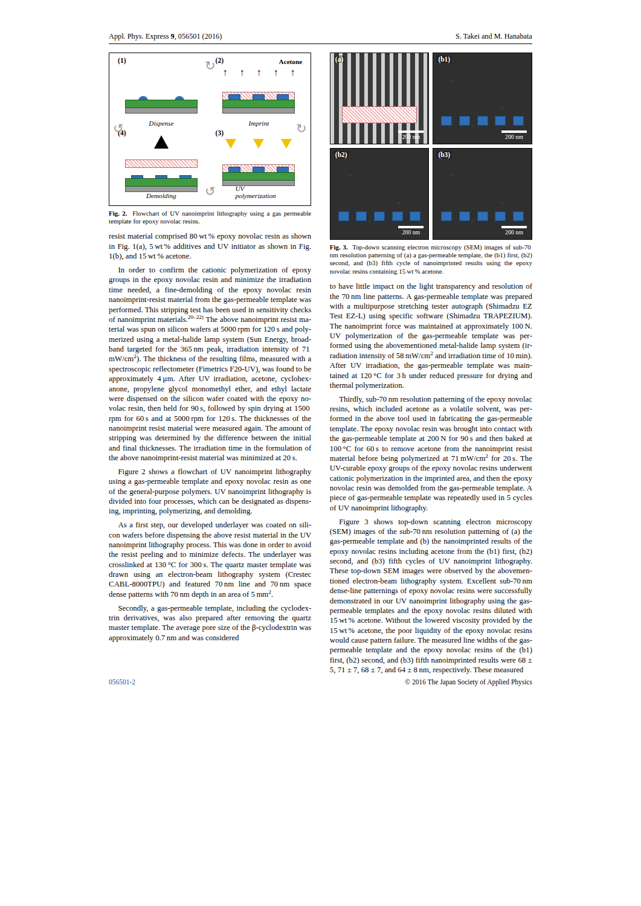Appl. Phys. Express 9, 056501 (2016)
S. Takei and M. Hanabata
(1)
Dispense
(2) Acetone
Imprint
(4)
Demolding
(3)
UV polymerization
↻ ↻ ↺ ↺
Fig. 2. Flowchart of UV nanoimprint lithography using a gas permeable template for epoxy novolac resins.
resist material comprised 80 wt % epoxy novolac resin as shown in Fig. 1(a), 5 wt % additives and UV initiator as shown in Fig. 1(b), and 15 wt % acetone.
In order to confirm the cationic polymerization of epoxy groups in the epoxy novolac resin and minimize the irradiation time needed, a fine-demolding of the epoxy novolac resin nanoimprint-resist material from the gas-permeable template was performed. This stripping test has been used in sensitivity checks of nanoimprint materials.20–22) The above nanoimprint resist material was spun on silicon wafers at 5000 rpm for 120 s and polymerized using a metal-halide lamp system (Sun Energy, broad-band targeted for the 365 nm peak, irradiation intensity of 71 mW/cm2). The thickness of the resulting films, measured with a spectroscopic reflectometer (Fimetrics F20-UV), was found to be approximately 4 µm. After UV irradiation, acetone, cyclohexanone, propylene glycol monomethyl ether, and ethyl lactate were dispensed on the silicon wafer coated with the epoxy novolac resin, then held for 90 s, followed by spin drying at 1500 rpm for 60 s and at 5000 rpm for 120 s. The thicknesses of the nanoimprint resist material were measured again. The amount of stripping was determined by the difference between the initial and final thicknesses. The irradiation time in the formulation of the above nanoimprint-resist material was minimized at 20 s.
Figure 2 shows a flowchart of UV nanoimprint lithography using a gas-permeable template and epoxy novolac resin as one of the general-purpose polymers. UV nanoimprint lithography is divided into four processes, which can be designated as dispensing, imprinting, polymerizing, and demolding.
As a first step, our developed underlayer was coated on silicon wafers before dispensing the above resist material in the UV nanoimprint lithography process. This was done in order to avoid the resist peeling and to minimize defects. The underlayer was crosslinked at 130 °C for 300 s. The quartz master template was drawn using an electron-beam lithography system (Crestec CABL-8000TPU) and featured 70 nm line and 70 nm space dense patterns with 70 nm depth in an area of 5 mm2.
Secondly, a gas-permeable template, including the cyclodextrin derivatives, was also prepared after removing the quartz master template. The average pore size of the β-cyclodextrin was approximately 0.7 nm and was considered
(a)
200 nm
(b1)
200 nm
(b2)
200 nm
(b3)
200 nm
Fig. 3. Top-down scanning electron microscopy (SEM) images of sub-70 nm resolution patterning of (a) a gas-permeable template, the (b1) first, (b2) second, and (b3) fifth cycle of nanoimprinted results using the epoxy novolac resins containing 15 wt % acetone.
to have little impact on the light transparency and resolution of the 70 nm line patterns. A gas-permeable template was prepared with a multipurpose stretching tester autograph (Shimadzu EZ Test EZ-L) using specific software (Shimadzu TRAPEZIUM). The nanoimprint force was maintained at approximately 100 N. UV polymerization of the gas-permeable template was performed using the abovementioned metal-halide lamp system (irradiation intensity of 58 mW/cm2 and irradiation time of 10 min). After UV irradiation, the gas-permeable template was maintained at 120 °C for 3 h under reduced pressure for drying and thermal polymerization.
Thirdly, sub-70 nm resolution patterning of the epoxy novolac resins, which included acetone as a volatile solvent, was performed in the above tool used in fabricating the gas-permeable template. The epoxy novolac resin was brought into contact with the gas-permeable template at 200 N for 90 s and then baked at 100 °C for 60 s to remove acetone from the nanoimprint resist material before being polymerized at 71 mW/cm2 for 20 s. The UV-curable epoxy groups of the epoxy novolac resins underwent cationic polymerization in the imprinted area, and then the epoxy novolac resin was demolded from the gas-permeable template. A piece of gas-permeable template was repeatedly used in 5 cycles of UV nanoimprint lithography.
Figure 3 shows top-down scanning electron microscopy (SEM) images of the sub-70 nm resolution patterning of (a) the gas-permeable template and (b) the nanoimprinted results of the epoxy novolac resins including acetone from the (b1) first, (b2) second, and (b3) fifth cycles of UV nanoimprint lithography. These top-down SEM images were observed by the abovementioned electron-beam lithography system. Excellent sub-70 nm dense-line patternings of epoxy novolac resins were successfully demonstrated in our UV nanoimprint lithography using the gas-permeable templates and the epoxy novolac resins diluted with 15 wt % acetone. Without the lowered viscosity provided by the 15 wt % acetone, the poor liquidity of the epoxy novolac resins would cause pattern failure. The measured line widths of the gas-permeable template and the epoxy novolac resins of the (b1) first, (b2) second, and (b3) fifth nanoimprinted results were 68 ± 5, 71 ± 7, 68 ± 7, and 64 ± 8 nm, respectively. These measured
056501-2
© 2016 The Japan Society of Applied Physics